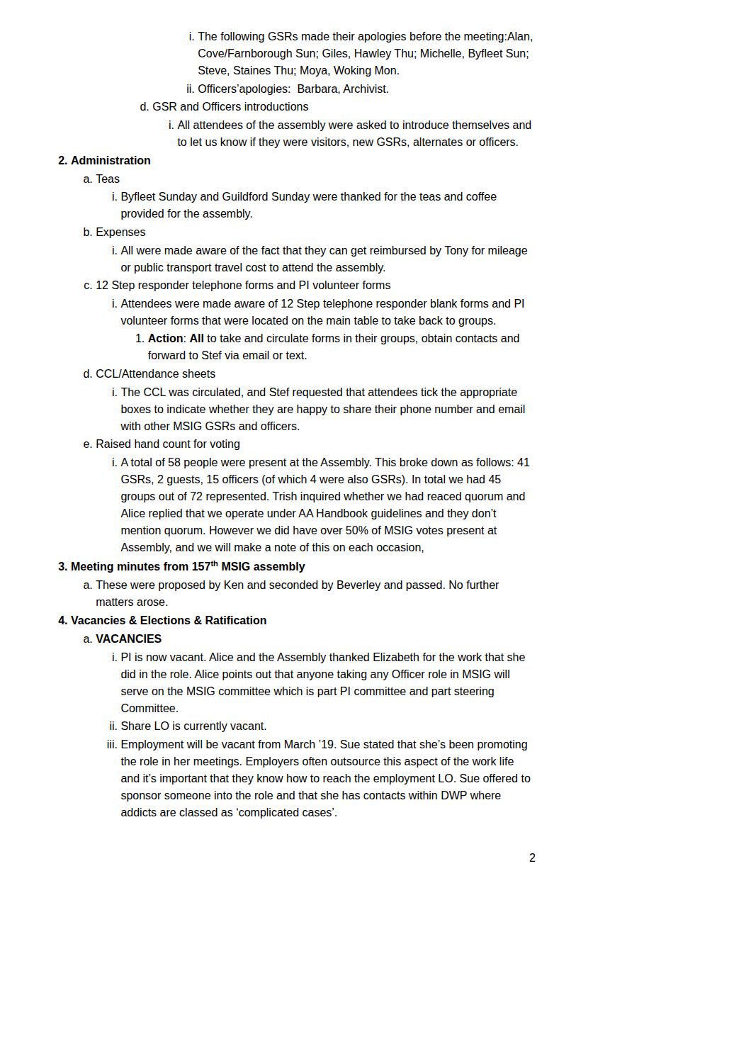The following GSRs made their apologies before the meeting:Alan, Cove/Farnborough Sun; Giles, Hawley Thu; Michelle, Byfleet Sun; Steve, Staines Thu; Moya, Woking Mon.
Officers’apologies: Barbara, Archivist.
GSR and Officers introductions
All attendees of the assembly were asked to introduce themselves and to let us know if they were visitors, new GSRs, alternates or officers.
Administration
Teas
Byfleet Sunday and Guildford Sunday were thanked for the teas and coffee provided for the assembly.
Expenses
All were made aware of the fact that they can get reimbursed by Tony for mileage or public transport travel cost to attend the assembly.
12 Step responder telephone forms and PI volunteer forms
Attendees were made aware of 12 Step telephone responder blank forms and PI volunteer forms that were located on the main table to take back to groups.
Action: All to take and circulate forms in their groups, obtain contacts and forward to Stef via email or text.
CCL/Attendance sheets
The CCL was circulated, and Stef requested that attendees tick the appropriate boxes to indicate whether they are happy to share their phone number and email with other MSIG GSRs and officers.
Raised hand count for voting
A total of 58 people were present at the Assembly. This broke down as follows: 41 GSRs, 2 guests, 15 officers (of which 4 were also GSRs). In total we had 45 groups out of 72 represented. Trish inquired whether we had reaced quorum and Alice replied that we operate under AA Handbook guidelines and they don’t mention quorum. However we did have over 50% of MSIG votes present at Assembly, and we will make a note of this on each occasion,
Meeting minutes from 157th MSIG assembly
These were proposed by Ken and seconded by Beverley and passed. No further matters arose.
Vacancies & Elections & Ratification
VACANCIES
PI is now vacant. Alice and the Assembly thanked Elizabeth for the work that she did in the role. Alice points out that anyone taking any Officer role in MSIG will serve on the MSIG committee which is part PI committee and part steering Committee.
Share LO is currently vacant.
Employment will be vacant from March ’19. Sue stated that she’s been promoting the role in her meetings. Employers often outsource this aspect of the work life and it’s important that they know how to reach the employment LO. Sue offered to sponsor someone into the role and that she has contacts within DWP where addicts are classed as ‘complicated cases’.
2